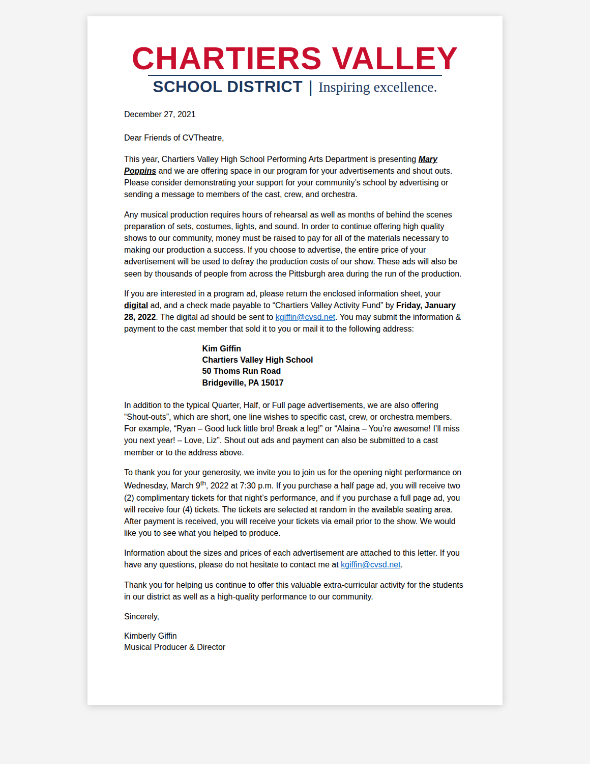Chartiers Valley
School District | Inspiring excellence.
December 27, 2021
Dear Friends of CVTheatre,
This year, Chartiers Valley High School Performing Arts Department is presenting Mary Poppins and we are offering space in our program for your advertisements and shout outs. Please consider demonstrating your support for your community’s school by advertising or sending a message to members of the cast, crew, and orchestra.
Any musical production requires hours of rehearsal as well as months of behind the scenes preparation of sets, costumes, lights, and sound. In order to continue offering high quality shows to our community, money must be raised to pay for all of the materials necessary to making our production a success. If you choose to advertise, the entire price of your advertisement will be used to defray the production costs of our show. These ads will also be seen by thousands of people from across the Pittsburgh area during the run of the production.
If you are interested in a program ad, please return the enclosed information sheet, your digital ad, and a check made payable to “Chartiers Valley Activity Fund” by Friday, January 28, 2022. The digital ad should be sent to kgiffin@cvsd.net. You may submit the information & payment to the cast member that sold it to you or mail it to the following address:
Kim Giffin
Chartiers Valley High School
50 Thoms Run Road
Bridgeville, PA 15017
In addition to the typical Quarter, Half, or Full page advertisements, we are also offering “Shout-outs”, which are short, one line wishes to specific cast, crew, or orchestra members. For example, “Ryan – Good luck little bro! Break a leg!” or “Alaina – You’re awesome! I’ll miss you next year! – Love, Liz”. Shout out ads and payment can also be submitted to a cast member or to the address above.
To thank you for your generosity, we invite you to join us for the opening night performance on Wednesday, March 9th, 2022 at 7:30 p.m. If you purchase a half page ad, you will receive two (2) complimentary tickets for that night’s performance, and if you purchase a full page ad, you will receive four (4) tickets. The tickets are selected at random in the available seating area. After payment is received, you will receive your tickets via email prior to the show. We would like you to see what you helped to produce.
Information about the sizes and prices of each advertisement are attached to this letter. If you have any questions, please do not hesitate to contact me at kgiffin@cvsd.net.
Thank you for helping us continue to offer this valuable extra-curricular activity for the students in our district as well as a high-quality performance to our community.
Sincerely,
Kimberly Giffin
Musical Producer & Director